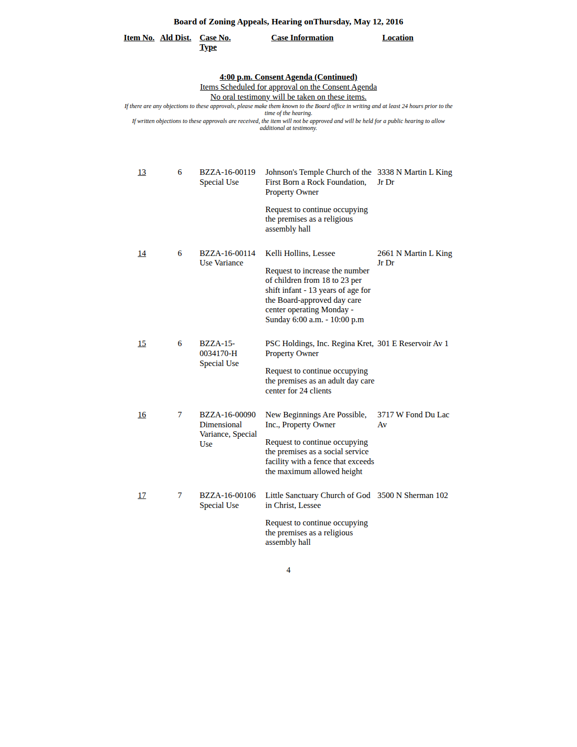Board of Zoning Appeals, Hearing onThursday, May 12, 2016
| Item No. | Ald Dist. | Case No. Type | Case Information | Location |
4:00 p.m. Consent Agenda (Continued)
Items Scheduled for approval on the Consent Agenda
No oral testimony will be taken on these items.
If there are any objections to these approvals, please make them known to the Board office in writing and at least 24 hours prior to the time of the hearing.
If written objections to these approvals are received, the item will not be approved and will be held for a public hearing to allow additional at testimony.
| 13 | 6 | BZZA-16-00119 Special Use | Johnson's Temple Church of the First Born a Rock Foundation, Property Owner Request to continue occupying the premises as a religious assembly hall | 3338 N Martin L King Jr Dr |
| 14 | 6 | BZZA-16-00114 Use Variance | Kelli Hollins, Lessee Request to increase the number of children from 18 to 23 per shift infant - 13 years of age for the Board-approved day care center operating Monday - Sunday 6:00 a.m. - 10:00 p.m | 2661 N Martin L King Jr Dr |
| 15 | 6 | BZZA-15-0034170-H Special Use | PSC Holdings, Inc. Regina Kret, Property Owner Request to continue occupying the premises as an adult day care center for 24 clients | 301 E Reservoir Av 1 |
| 16 | 7 | BZZA-16-00090 Dimensional Variance, Special Use | New Beginnings Are Possible, Inc., Property Owner Request to continue occupying the premises as a social service facility with a fence that exceeds the maximum allowed height | 3717 W Fond Du Lac Av |
| 17 | 7 | BZZA-16-00106 Special Use | Little Sanctuary Church of God in Christ, Lessee Request to continue occupying the premises as a religious assembly hall | 3500 N Sherman 102 |
4